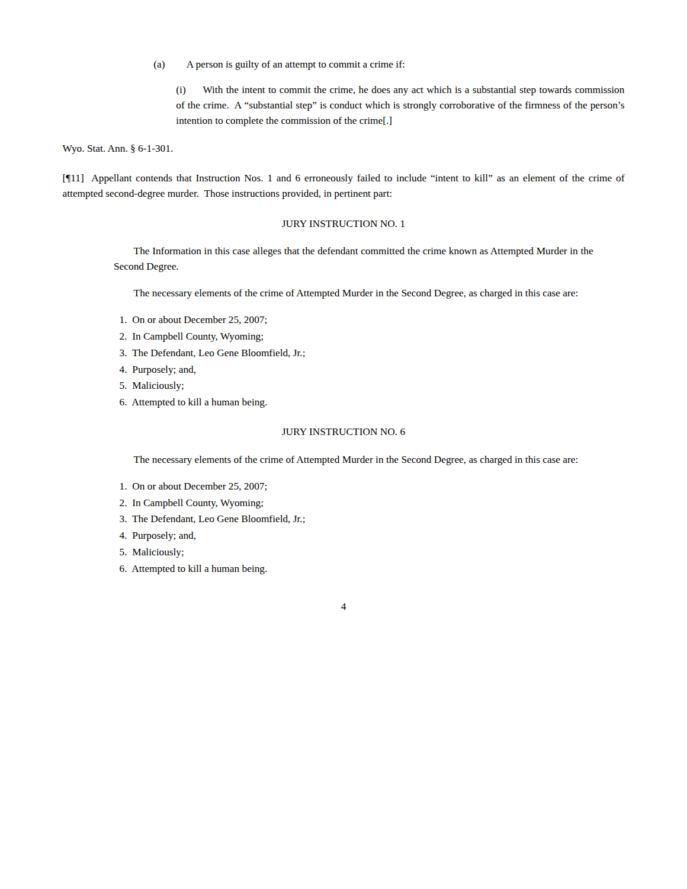(a) A person is guilty of an attempt to commit a crime if:
(i) With the intent to commit the crime, he does any act which is a substantial step towards commission of the crime. A “substantial step” is conduct which is strongly corroborative of the firmness of the person’s intention to complete the commission of the crime[.]
Wyo. Stat. Ann. § 6-1-301.
[¶11] Appellant contends that Instruction Nos. 1 and 6 erroneously failed to include “intent to kill” as an element of the crime of attempted second-degree murder. Those instructions provided, in pertinent part:
JURY INSTRUCTION NO. 1
The Information in this case alleges that the defendant committed the crime known as Attempted Murder in the Second Degree.
The necessary elements of the crime of Attempted Murder in the Second Degree, as charged in this case are:
1. On or about December 25, 2007;
2. In Campbell County, Wyoming;
3. The Defendant, Leo Gene Bloomfield, Jr.;
4. Purposely; and,
5. Maliciously;
6. Attempted to kill a human being.
JURY INSTRUCTION NO. 6
The necessary elements of the crime of Attempted Murder in the Second Degree, as charged in this case are:
1. On or about December 25, 2007;
2. In Campbell County, Wyoming;
3. The Defendant, Leo Gene Bloomfield, Jr.;
4. Purposely; and,
5. Maliciously;
6. Attempted to kill a human being.
4